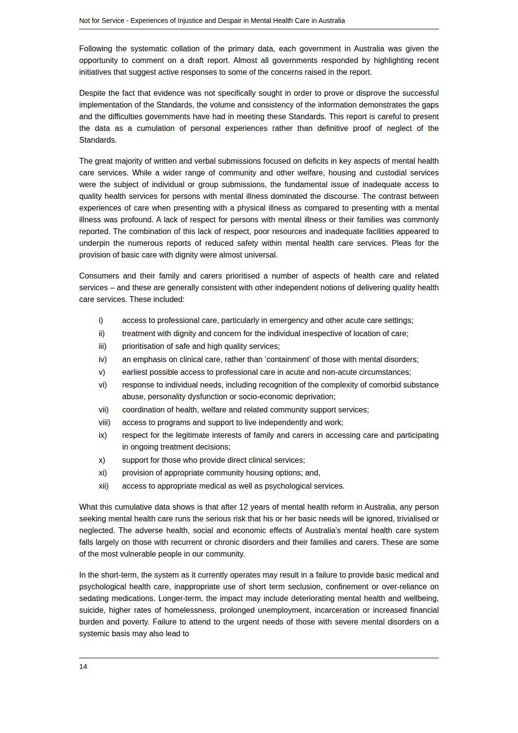Not for Service - Experiences of Injustice and Despair in Mental Health Care in Australia
Following the systematic collation of the primary data, each government in Australia was given the opportunity to comment on a draft report. Almost all governments responded by highlighting recent initiatives that suggest active responses to some of the concerns raised in the report.
Despite the fact that evidence was not specifically sought in order to prove or disprove the successful implementation of the Standards, the volume and consistency of the information demonstrates the gaps and the difficulties governments have had in meeting these Standards. This report is careful to present the data as a cumulation of personal experiences rather than definitive proof of neglect of the Standards.
The great majority of written and verbal submissions focused on deficits in key aspects of mental health care services. While a wider range of community and other welfare, housing and custodial services were the subject of individual or group submissions, the fundamental issue of inadequate access to quality health services for persons with mental illness dominated the discourse. The contrast between experiences of care when presenting with a physical illness as compared to presenting with a mental illness was profound. A lack of respect for persons with mental illness or their families was commonly reported. The combination of this lack of respect, poor resources and inadequate facilities appeared to underpin the numerous reports of reduced safety within mental health care services. Pleas for the provision of basic care with dignity were almost universal.
Consumers and their family and carers prioritised a number of aspects of health care and related services – and these are generally consistent with other independent notions of delivering quality health care services. These included:
i) access to professional care, particularly in emergency and other acute care settings;
ii) treatment with dignity and concern for the individual irrespective of location of care;
iii) prioritisation of safe and high quality services;
iv) an emphasis on clinical care, rather than ‘containment’ of those with mental disorders;
v) earliest possible access to professional care in acute and non-acute circumstances;
vi) response to individual needs, including recognition of the complexity of comorbid substance abuse, personality dysfunction or socio-economic deprivation;
vii) coordination of health, welfare and related community support services;
viii) access to programs and support to live independently and work;
ix) respect for the legitimate interests of family and carers in accessing care and participating in ongoing treatment decisions;
x) support for those who provide direct clinical services;
xi) provision of appropriate community housing options; and,
xii) access to appropriate medical as well as psychological services.
What this cumulative data shows is that after 12 years of mental health reform in Australia, any person seeking mental health care runs the serious risk that his or her basic needs will be ignored, trivialised or neglected. The adverse health, social and economic effects of Australia’s mental health care system falls largely on those with recurrent or chronic disorders and their families and carers. These are some of the most vulnerable people in our community.
In the short-term, the system as it currently operates may result in a failure to provide basic medical and psychological health care, inappropriate use of short term seclusion, confinement or over-reliance on sedating medications. Longer-term, the impact may include deteriorating mental health and wellbeing, suicide, higher rates of homelessness, prolonged unemployment, incarceration or increased financial burden and poverty. Failure to attend to the urgent needs of those with severe mental disorders on a systemic basis may also lead to
14